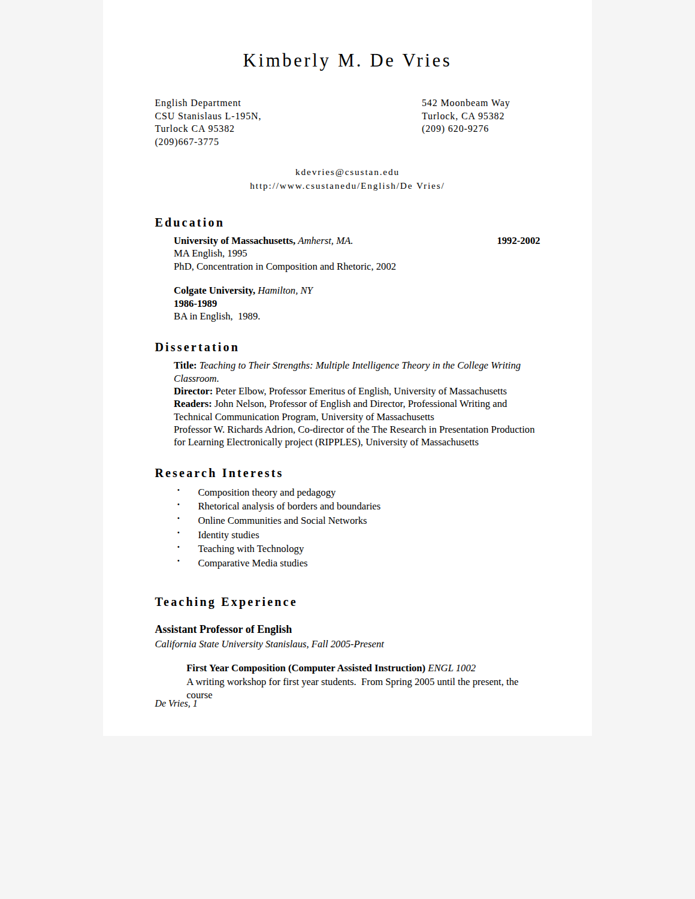Kimberly M. De Vries
| English Department CSU Stanislaus L-195N, Turlock CA 95382 (209)667-3775 | 542 Moonbeam Way Turlock, CA 95382 (209) 620-9276 |
kdevries@csustan.edu
http://www.csustanedu/English/De Vries/
Education
University of Massachusetts, Amherst, MA. 1992-2002
MA English, 1995
PhD, Concentration in Composition and Rhetoric, 2002
Colgate University, Hamilton, NY
1986-1989
BA in English, 1989.
Dissertation
Title: Teaching to Their Strengths: Multiple Intelligence Theory in the College Writing Classroom.
Director: Peter Elbow, Professor Emeritus of English, University of Massachusetts
Readers: John Nelson, Professor of English and Director, Professional Writing and Technical Communication Program, University of Massachusetts
Professor W. Richards Adrion, Co-director of the The Research in Presentation Production for Learning Electronically project (RIPPLES), University of Massachusetts
Research Interests
Composition theory and pedagogy
Rhetorical analysis of borders and boundaries
Online Communities and Social Networks
Identity studies
Teaching with Technology
Comparative Media studies
Teaching Experience
Assistant Professor of English
California State University Stanislaus, Fall 2005-Present
First Year Composition (Computer Assisted Instruction) ENGL 1002
A writing workshop for first year students. From Spring 2005 until the present, the course
De Vries, 1